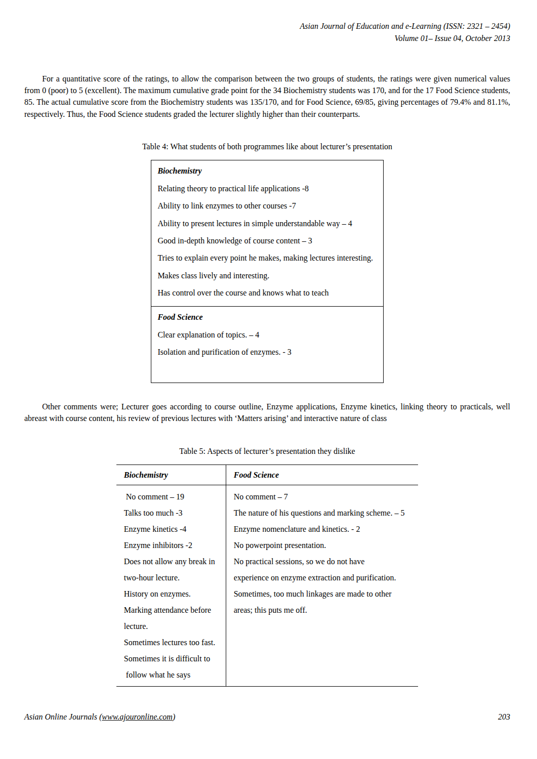Asian Journal of Education and e-Learning (ISSN: 2321 – 2454)
Volume 01– Issue 04, October 2013
For a quantitative score of the ratings, to allow the comparison between the two groups of students, the ratings were given numerical values from 0 (poor) to 5 (excellent). The maximum cumulative grade point for the 34 Biochemistry students was 170, and for the 17 Food Science students, 85. The actual cumulative score from the Biochemistry students was 135/170, and for Food Science, 69/85, giving percentages of 79.4% and 81.1%, respectively. Thus, the Food Science students graded the lecturer slightly higher than their counterparts.
Table 4: What students of both programmes like about lecturer’s presentation
| Biochemistry Relating theory to practical life applications -8 Ability to link enzymes to other courses -7 Ability to present lectures in simple understandable way – 4 Good in-depth knowledge of course content – 3 Tries to explain every point he makes, making lectures interesting. Makes class lively and interesting. Has control over the course and knows what to teach |
| Food Science Clear explanation of topics. – 4 Isolation and purification of enzymes. - 3 |
Other comments were; Lecturer goes according to course outline, Enzyme applications, Enzyme kinetics, linking theory to practicals, well abreast with course content, his review of previous lectures with ‘Matters arising’ and interactive nature of class
Table 5: Aspects of lecturer’s presentation they dislike
| Biochemistry | Food Science |
| --- | --- |
| No comment – 19 Talks too much -3 Enzyme kinetics -4 Enzyme inhibitors -2 Does not allow any break in two-hour lecture. History on enzymes. Marking attendance before lecture. Sometimes lectures too fast. Sometimes it is difficult to follow what he says | No comment – 7 The nature of his questions and marking scheme. – 5 Enzyme nomenclature and kinetics. - 2 No powerpoint presentation. No practical sessions, so we do not have experience on enzyme extraction and purification. Sometimes, too much linkages are made to other areas; this puts me off. |
Asian Online Journals (www.ajouronline.com) 203